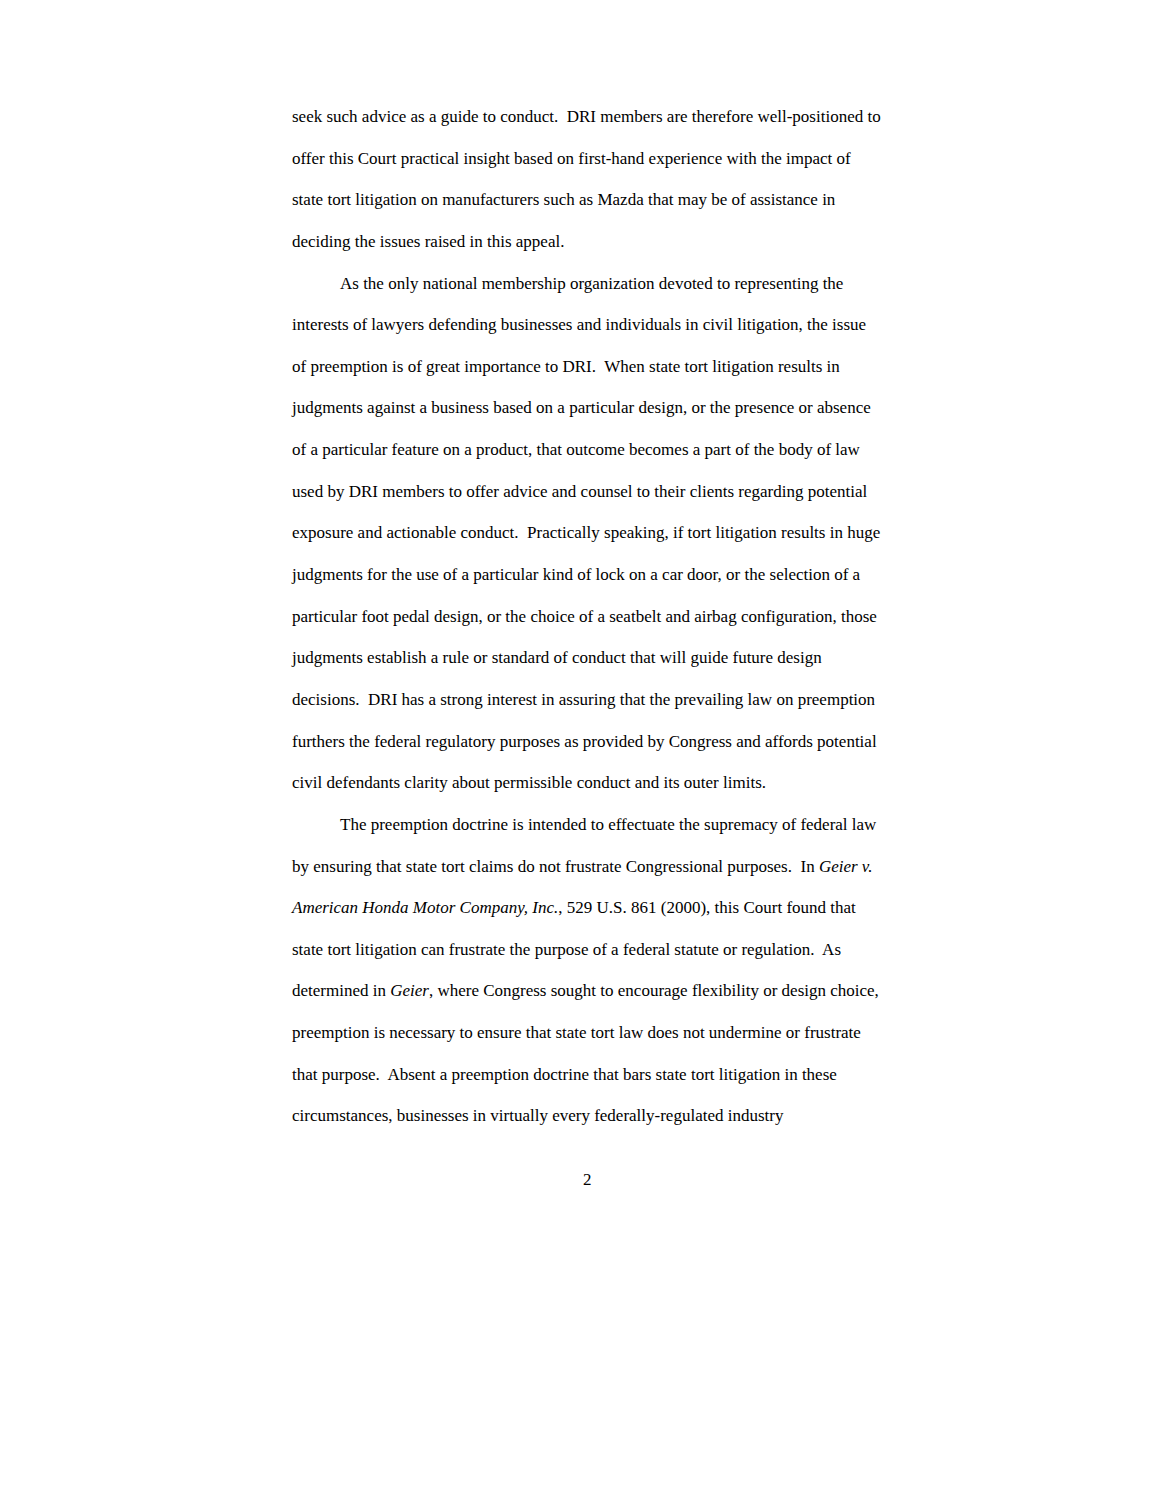seek such advice as a guide to conduct. DRI members are therefore well-positioned to offer this Court practical insight based on first-hand experience with the impact of state tort litigation on manufacturers such as Mazda that may be of assistance in deciding the issues raised in this appeal.
As the only national membership organization devoted to representing the interests of lawyers defending businesses and individuals in civil litigation, the issue of preemption is of great importance to DRI. When state tort litigation results in judgments against a business based on a particular design, or the presence or absence of a particular feature on a product, that outcome becomes a part of the body of law used by DRI members to offer advice and counsel to their clients regarding potential exposure and actionable conduct. Practically speaking, if tort litigation results in huge judgments for the use of a particular kind of lock on a car door, or the selection of a particular foot pedal design, or the choice of a seatbelt and airbag configuration, those judgments establish a rule or standard of conduct that will guide future design decisions. DRI has a strong interest in assuring that the prevailing law on preemption furthers the federal regulatory purposes as provided by Congress and affords potential civil defendants clarity about permissible conduct and its outer limits.
The preemption doctrine is intended to effectuate the supremacy of federal law by ensuring that state tort claims do not frustrate Congressional purposes. In Geier v. American Honda Motor Company, Inc., 529 U.S. 861 (2000), this Court found that state tort litigation can frustrate the purpose of a federal statute or regulation. As determined in Geier, where Congress sought to encourage flexibility or design choice, preemption is necessary to ensure that state tort law does not undermine or frustrate that purpose. Absent a preemption doctrine that bars state tort litigation in these circumstances, businesses in virtually every federally-regulated industry
2